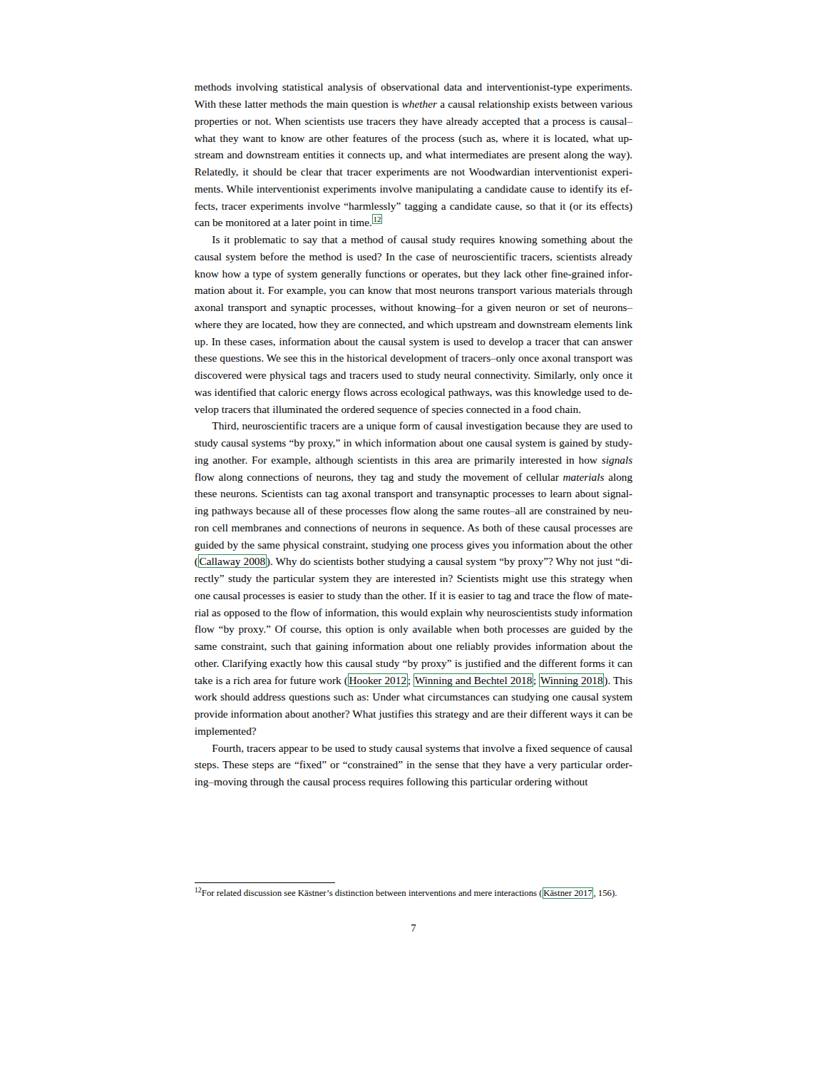methods involving statistical analysis of observational data and interventionist-type experiments. With these latter methods the main question is whether a causal relationship exists between various properties or not. When scientists use tracers they have already accepted that a process is causal– what they want to know are other features of the process (such as, where it is located, what upstream and downstream entities it connects up, and what intermediates are present along the way). Relatedly, it should be clear that tracer experiments are not Woodwardian interventionist experiments. While interventionist experiments involve manipulating a candidate cause to identify its effects, tracer experiments involve “harmlessly” tagging a candidate cause, so that it (or its effects) can be monitored at a later point in time.12
Is it problematic to say that a method of causal study requires knowing something about the causal system before the method is used? In the case of neuroscientific tracers, scientists already know how a type of system generally functions or operates, but they lack other fine-grained information about it. For example, you can know that most neurons transport various materials through axonal transport and synaptic processes, without knowing–for a given neuron or set of neurons–where they are located, how they are connected, and which upstream and downstream elements link up. In these cases, information about the causal system is used to develop a tracer that can answer these questions. We see this in the historical development of tracers–only once axonal transport was discovered were physical tags and tracers used to study neural connectivity. Similarly, only once it was identified that caloric energy flows across ecological pathways, was this knowledge used to develop tracers that illuminated the ordered sequence of species connected in a food chain.
Third, neuroscientific tracers are a unique form of causal investigation because they are used to study causal systems “by proxy,” in which information about one causal system is gained by studying another. For example, although scientists in this area are primarily interested in how signals flow along connections of neurons, they tag and study the movement of cellular materials along these neurons. Scientists can tag axonal transport and transynaptic processes to learn about signaling pathways because all of these processes flow along the same routes–all are constrained by neuron cell membranes and connections of neurons in sequence. As both of these causal processes are guided by the same physical constraint, studying one process gives you information about the other (Callaway 2008). Why do scientists bother studying a causal system “by proxy”? Why not just “directly” study the particular system they are interested in? Scientists might use this strategy when one causal processes is easier to study than the other. If it is easier to tag and trace the flow of material as opposed to the flow of information, this would explain why neuroscientists study information flow “by proxy.” Of course, this option is only available when both processes are guided by the same constraint, such that gaining information about one reliably provides information about the other. Clarifying exactly how this causal study “by proxy” is justified and the different forms it can take is a rich area for future work (Hooker 2012; Winning and Bechtel 2018; Winning 2018). This work should address questions such as: Under what circumstances can studying one causal system provide information about another? What justifies this strategy and are their different ways it can be implemented?
Fourth, tracers appear to be used to study causal systems that involve a fixed sequence of causal steps. These steps are “fixed” or “constrained” in the sense that they have a very particular ordering–moving through the causal process requires following this particular ordering without
12For related discussion see Kästner’s distinction between interventions and mere interactions (Kästner 2017, 156).
7